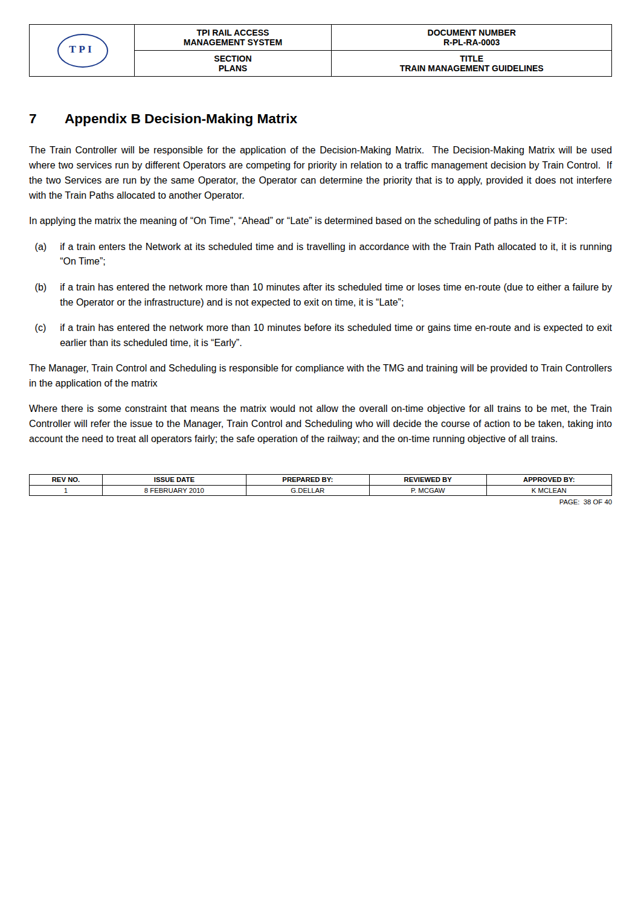| TPI | TPI RAIL ACCESS MANAGEMENT SYSTEM | DOCUMENT NUMBER R-PL-RA-0003 |
| SECTION PLANS | TITLE TRAIN MANAGEMENT GUIDELINES |
7 Appendix B Decision-Making Matrix
The Train Controller will be responsible for the application of the Decision-Making Matrix. The Decision-Making Matrix will be used where two services run by different Operators are competing for priority in relation to a traffic management decision by Train Control. If the two Services are run by the same Operator, the Operator can determine the priority that is to apply, provided it does not interfere with the Train Paths allocated to another Operator.
In applying the matrix the meaning of “On Time”, “Ahead” or “Late” is determined based on the scheduling of paths in the FTP:
(a) if a train enters the Network at its scheduled time and is travelling in accordance with the Train Path allocated to it, it is running “On Time”;
(b) if a train has entered the network more than 10 minutes after its scheduled time or loses time en-route (due to either a failure by the Operator or the infrastructure) and is not expected to exit on time, it is “Late”;
(c) if a train has entered the network more than 10 minutes before its scheduled time or gains time en-route and is expected to exit earlier than its scheduled time, it is “Early”.
The Manager, Train Control and Scheduling is responsible for compliance with the TMG and training will be provided to Train Controllers in the application of the matrix
Where there is some constraint that means the matrix would not allow the overall on-time objective for all trains to be met, the Train Controller will refer the issue to the Manager, Train Control and Scheduling who will decide the course of action to be taken, taking into account the need to treat all operators fairly; the safe operation of the railway; and the on-time running objective of all trains.
| REV NO. | ISSUE DATE | PREPARED BY: | REVIEWED BY | APPROVED BY: |
| --- | --- | --- | --- | --- |
| 1 | 8 FEBRUARY 2010 | G.DELLAR | P. MCGAW | K MCLEAN |
PAGE: 38 OF 40